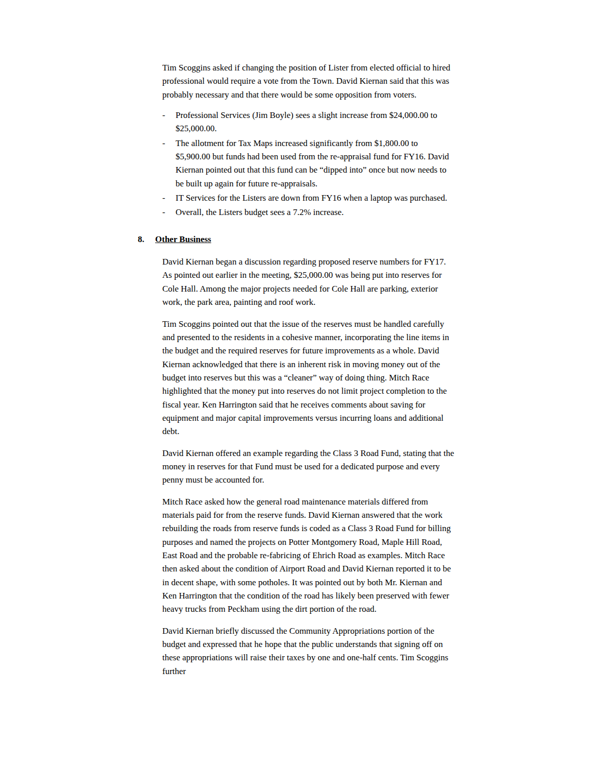Tim Scoggins asked if changing the position of Lister from elected official to hired professional would require a vote from the Town. David Kiernan said that this was probably necessary and that there would be some opposition from voters.
Professional Services (Jim Boyle) sees a slight increase from $24,000.00 to $25,000.00.
The allotment for Tax Maps increased significantly from $1,800.00 to $5,900.00 but funds had been used from the re-appraisal fund for FY16. David Kiernan pointed out that this fund can be “dipped into” once but now needs to be built up again for future re-appraisals.
IT Services for the Listers are down from FY16 when a laptop was purchased.
Overall, the Listers budget sees a 7.2% increase.
8.
Other Business
David Kiernan began a discussion regarding proposed reserve numbers for FY17. As pointed out earlier in the meeting, $25,000.00 was being put into reserves for Cole Hall. Among the major projects needed for Cole Hall are parking, exterior work, the park area, painting and roof work.
Tim Scoggins pointed out that the issue of the reserves must be handled carefully and presented to the residents in a cohesive manner, incorporating the line items in the budget and the required reserves for future improvements as a whole. David Kiernan acknowledged that there is an inherent risk in moving money out of the budget into reserves but this was a “cleaner” way of doing thing. Mitch Race highlighted that the money put into reserves do not limit project completion to the fiscal year. Ken Harrington said that he receives comments about saving for equipment and major capital improvements versus incurring loans and additional debt.
David Kiernan offered an example regarding the Class 3 Road Fund, stating that the money in reserves for that Fund must be used for a dedicated purpose and every penny must be accounted for.
Mitch Race asked how the general road maintenance materials differed from materials paid for from the reserve funds. David Kiernan answered that the work rebuilding the roads from reserve funds is coded as a Class 3 Road Fund for billing purposes and named the projects on Potter Montgomery Road, Maple Hill Road, East Road and the probable re-fabricing of Ehrich Road as examples. Mitch Race then asked about the condition of Airport Road and David Kiernan reported it to be in decent shape, with some potholes. It was pointed out by both Mr. Kiernan and Ken Harrington that the condition of the road has likely been preserved with fewer heavy trucks from Peckham using the dirt portion of the road.
David Kiernan briefly discussed the Community Appropriations portion of the budget and expressed that he hope that the public understands that signing off on these appropriations will raise their taxes by one and one-half cents. Tim Scoggins further